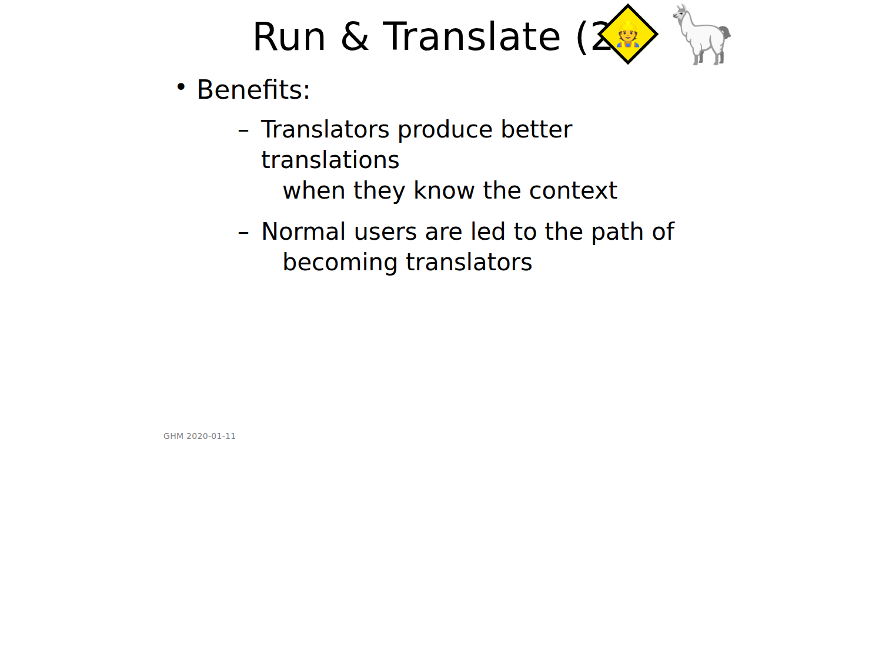👷
🦙
Run & Translate (2)
Benefits:
Translators produce better translationswhen they know the context
Normal users are led to the path ofbecoming translators
GHM 2020-01-11